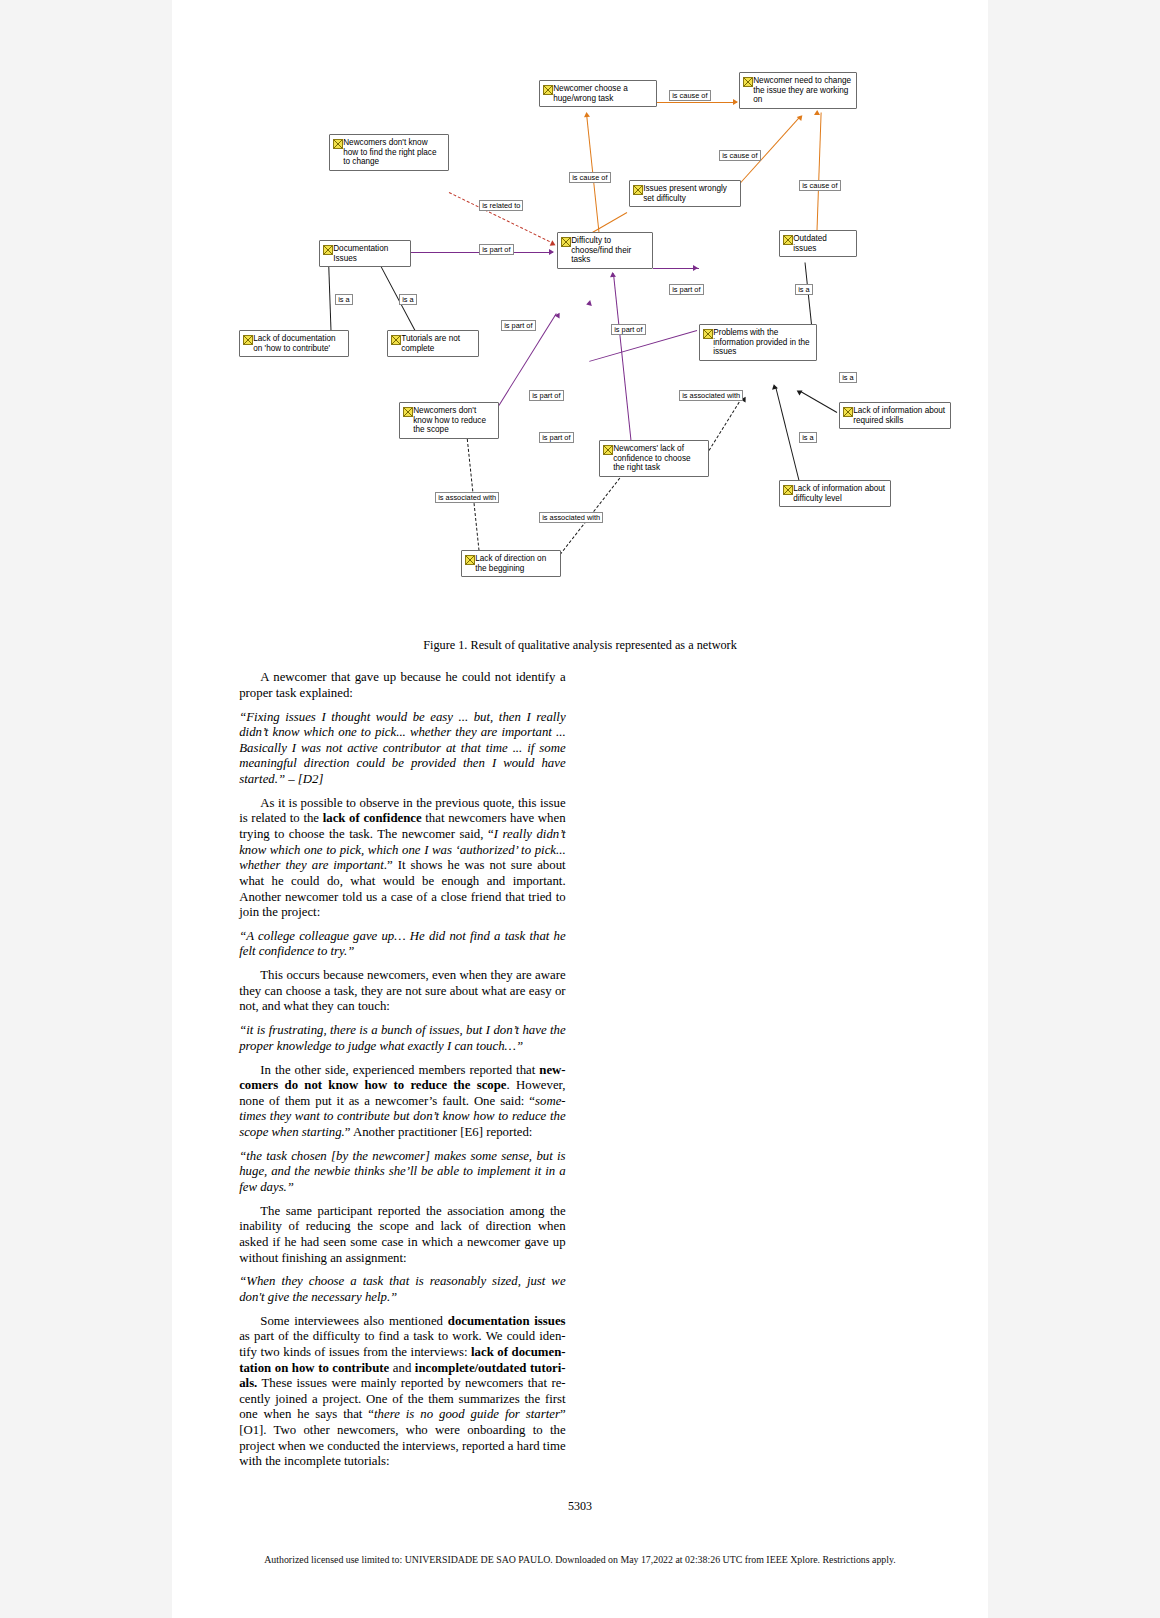Newcomer choose a huge/wrong task
Newcomer need to change the issue they are working on
Newcomers don't know how to find the right place to change
Issues present wrongly set difficulty
Documentation Issues
Difficulty to choose/find their tasks
Outdated issues
Lack of documentation on 'how to contribute'
Tutorials are not complete
Problems with the information provided in the issues
Newcomers don't know how to reduce the scope
Newcomers' lack of confidence to choose the right task
Lack of information about required skills
Lack of information about difficulty level
Lack of direction on the beggining
is cause of
is cause of
is cause of
is cause of
is related to
is part of
is a
is a
is a
is part of
is part of
is part of
is part of
is part of
is associated with
is a
is a
is associated with
is associated with
Figure 1. Result of qualitative analysis represented as a network
A newcomer that gave up because he could not identify a proper task explained:
“Fixing issues I thought would be easy ... but, then I really didn’t know which one to pick... whether they are important ... Basically I was not active contributor at that time ... if some meaningful direction could be provided then I would have started.” – [D2]
As it is possible to observe in the previous quote, this issue is related to the lack of confidence that newcomers have when trying to choose the task. The newcomer said, “I really didn’t know which one to pick, which one I was ‘authorized’ to pick... whether they are important.” It shows he was not sure about what he could do, what would be enough and important. Another newcomer told us a case of a close friend that tried to join the project:
“A college colleague gave up… He did not find a task that he felt confidence to try.”
This occurs because newcomers, even when they are aware they can choose a task, they are not sure about what are easy or not, and what they can touch:
“it is frustrating, there is a bunch of issues, but I don’t have the proper knowledge to judge what exactly I can touch…”
In the other side, experienced members reported that newcomers do not know how to reduce the scope. However, none of them put it as a newcomer’s fault. One said: “sometimes they want to contribute but don’t know how to reduce the scope when starting.” Another practitioner [E6] reported:
“the task chosen [by the newcomer] makes some sense, but is huge, and the newbie thinks she’ll be able to implement it in a few days.”
The same participant reported the association among the inability of reducing the scope and lack of direction when asked if he had seen some case in which a newcomer gave up without finishing an assignment:
“When they choose a task that is reasonably sized, just we don't give the necessary help.”
Some interviewees also mentioned documentation issues as part of the difficulty to find a task to work. We could identify two kinds of issues from the interviews: lack of documentation on how to contribute and incomplete/outdated tutorials. These issues were mainly reported by newcomers that recently joined a project. One of the them summarizes the first one when he says that “there is no good guide for starter” [O1]. Two other newcomers, who were onboarding to the project when we conducted the interviews, reported a hard time with the incomplete tutorials:
5303
Authorized licensed use limited to: UNIVERSIDADE DE SAO PAULO. Downloaded on May 17,2022 at 02:38:26 UTC from IEEE Xplore. Restrictions apply.